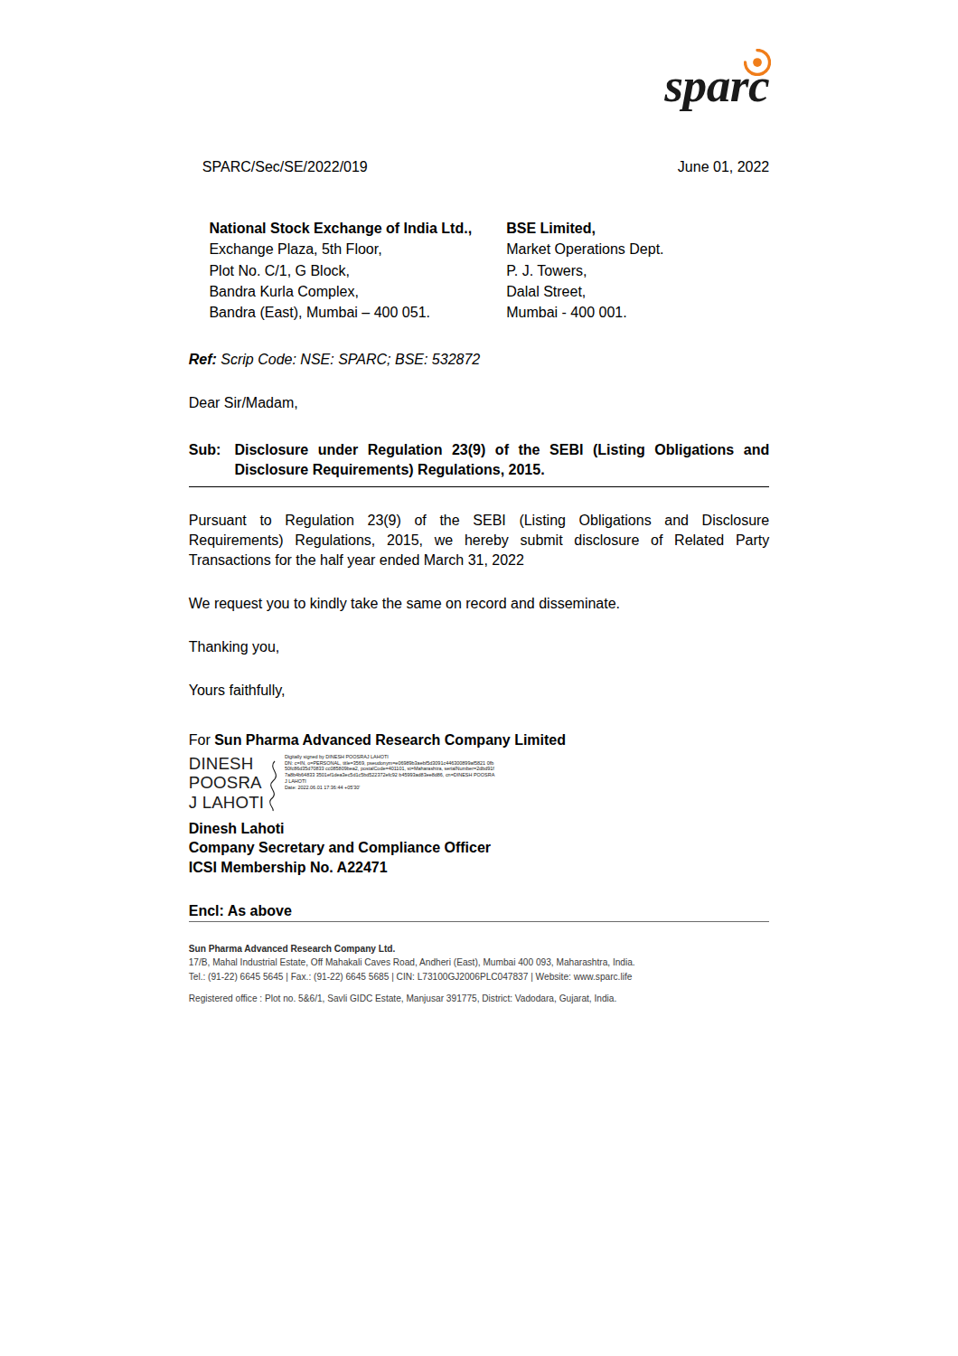sparc
SPARC/Sec/SE/2022/019
June 01, 2022
National Stock Exchange of India Ltd.,
Exchange Plaza, 5th Floor,
Plot No. C/1, G Block,
Bandra Kurla Complex,
Bandra (East), Mumbai – 400 051.
BSE Limited,
Market Operations Dept.
P. J. Towers,
Dalal Street,
Mumbai - 400 001.
Ref: Scrip Code: NSE: SPARC; BSE: 532872
Dear Sir/Madam,
Sub:
Disclosure under Regulation 23(9) of the SEBI (Listing Obligations and Disclosure Requirements) Regulations, 2015.
Pursuant to Regulation 23(9) of the SEBI (Listing Obligations and Disclosure Requirements) Regulations, 2015, we hereby submit disclosure of Related Party Transactions for the half year ended March 31, 2022
We request you to kindly take the same on record and disseminate.
Thanking you,
Yours faithfully,
For Sun Pharma Advanced Research Company Limited
DINESH
POOSRA
J LAHOTI
Digitally signed by DINESH POOSRAJ LAHOTI
DN: c=IN, o=PERSONAL, title=3569, pseudonym=e06989b3aebf5d3091c446300899af5821 0fb50fc86d35d70833 cc085809bea2, postalCode=401101, st=Maharashtra, serialNumber=2dbd91f7a8b4b64833 3501ef1dea3ec5d1c5bd522372efc92 b45993ad83ee8d86, cn=DINESH POOSRAJ LAHOTI
Date: 2022.06.01 17:36:44 +05'30'
Dinesh Lahoti
Company Secretary and Compliance Officer
ICSI Membership No. A22471
Encl: As above
Sun Pharma Advanced Research Company Ltd.
17/B, Mahal Industrial Estate, Off Mahakali Caves Road, Andheri (East), Mumbai 400 093, Maharashtra, India.
Tel.: (91-22) 6645 5645 | Fax.: (91-22) 6645 5685 | CIN: L73100GJ2006PLC047837 | Website: www.sparc.life
Registered office : Plot no. 5&6/1, Savli GIDC Estate, Manjusar 391775, District: Vadodara, Gujarat, India.